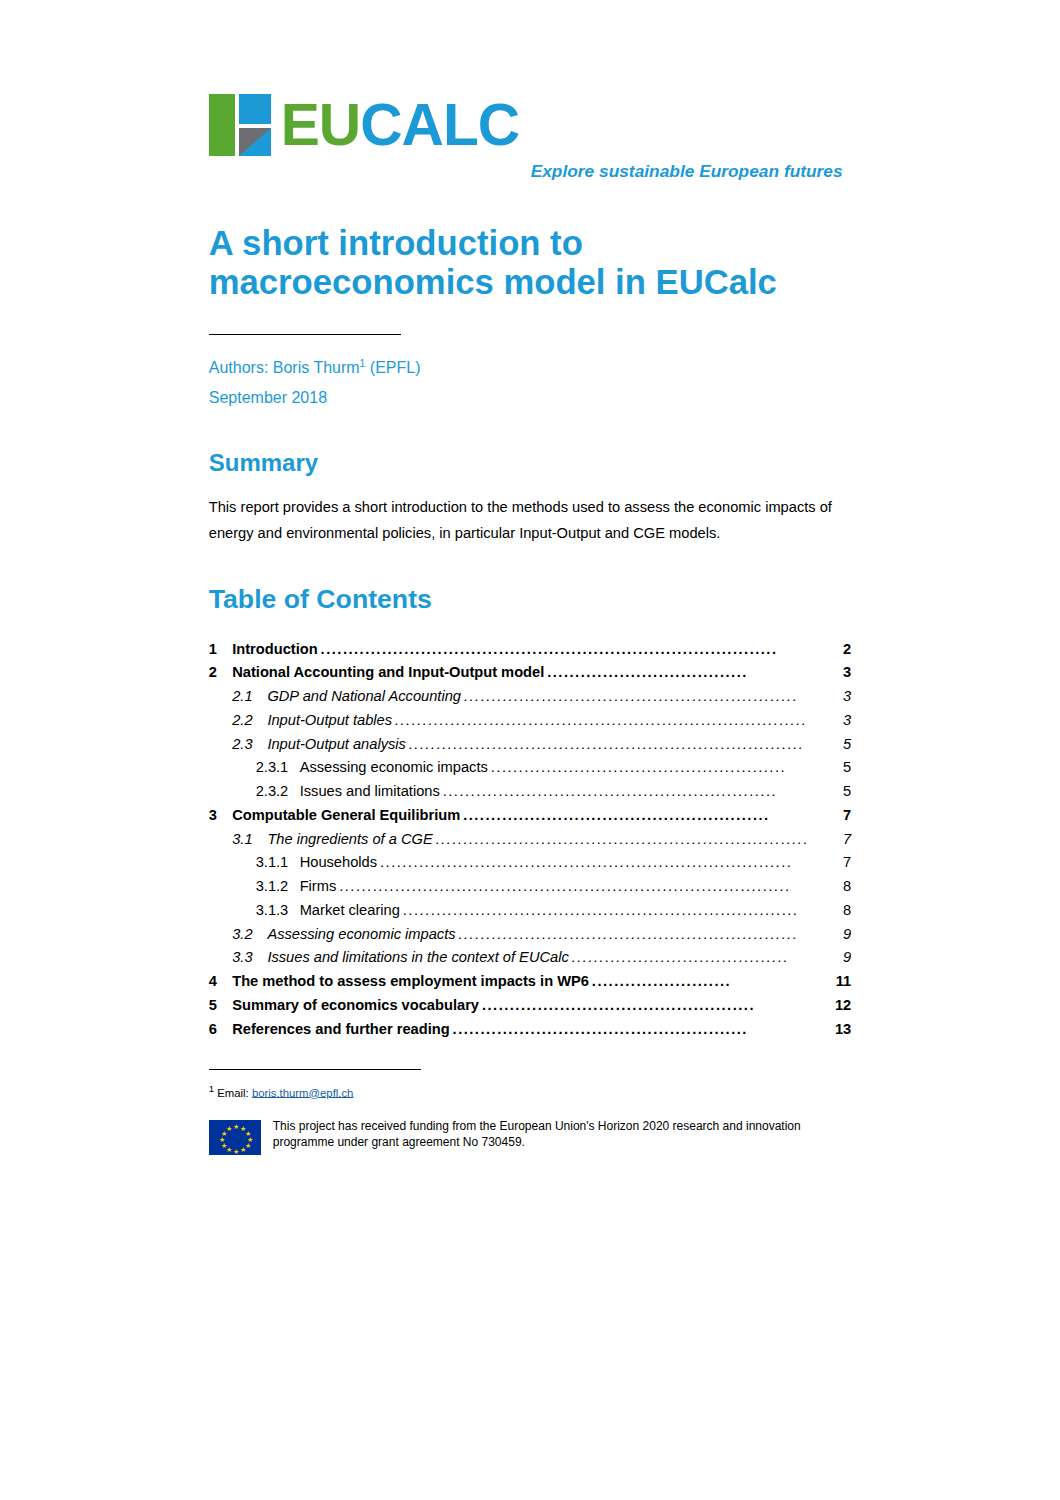EU CALC
Explore sustainable European futures
A short introduction to macroeconomics model in EUCalc
Authors: Boris Thurm1 (EPFL)
September 2018
Summary
This report provides a short introduction to the methods used to assess the economic impacts of energy and environmental policies, in particular Input-Output and CGE models.
Table of Contents
1 Introduction.................................................................................. 2
2 National Accounting and Input-Output model.................................... 3
2.1 GDP and National Accounting............................................................ 3
2.2 Input-Output tables.......................................................................... 3
2.3 Input-Output analysis....................................................................... 5
2.3.1 Assessing economic impacts..................................................... 5
2.3.2 Issues and limitations............................................................ 5
3 Computable General Equilibrium....................................................... 7
3.1 The ingredients of a CGE................................................................... 7
3.1.1 Households.......................................................................... 7
3.1.2 Firms................................................................................. 8
3.1.3 Market clearing....................................................................... 8
3.2 Assessing economic impacts............................................................. 9
3.3 Issues and limitations in the context of EUCalc....................................... 9
4 The method to assess employment impacts in WP6......................... 11
5 Summary of economics vocabulary................................................. 12
6 References and further reading..................................................... 13
1 Email: boris.thurm@epfl.ch
★ ★ ★ ★ ★ ★ ★ ★ ★ ★ ★ ★
This project has received funding from the European Union's Horizon 2020 research and innovation programme under grant agreement No 730459.